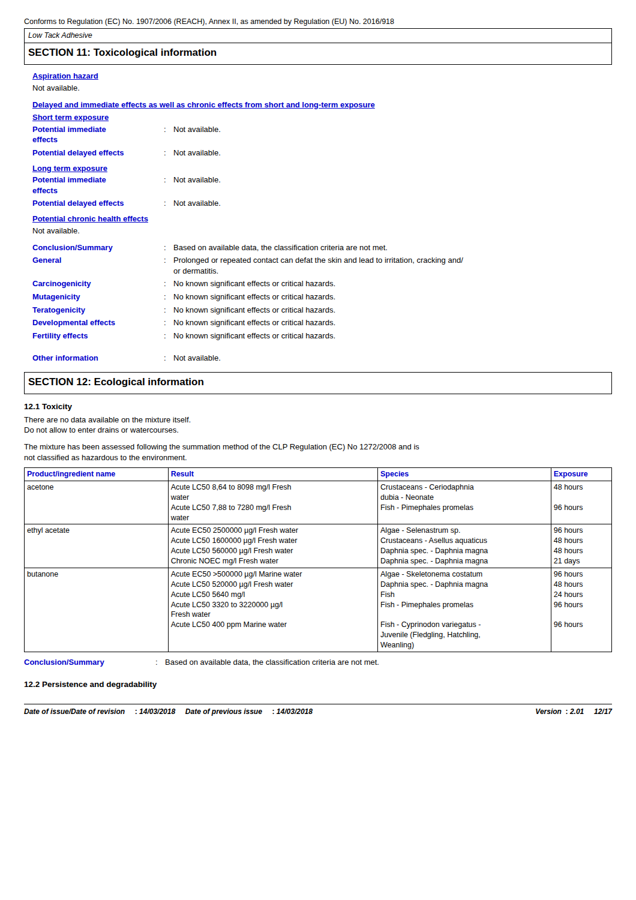Conforms to Regulation (EC) No. 1907/2006 (REACH), Annex II, as amended by Regulation (EU) No. 2016/918
Low Tack Adhesive
SECTION 11: Toxicological information
Aspiration hazard
Not available.
Delayed and immediate effects as well as chronic effects from short and long-term exposure
Short term exposure
| Potential immediate effects | : | Not available. |
| Potential delayed effects | : | Not available. |
Long term exposure
| Potential immediate effects | : | Not available. |
| Potential delayed effects | : | Not available. |
Potential chronic health effects
Not available.
| Conclusion/Summary | : | Based on available data, the classification criteria are not met. |
| General | : | Prolonged or repeated contact can defat the skin and lead to irritation, cracking and/ or dermatitis. |
| Carcinogenicity | : | No known significant effects or critical hazards. |
| Mutagenicity | : | No known significant effects or critical hazards. |
| Teratogenicity | : | No known significant effects or critical hazards. |
| Developmental effects | : | No known significant effects or critical hazards. |
| Fertility effects | : | No known significant effects or critical hazards. |
| Other information | : | Not available. |
SECTION 12: Ecological information
12.1 Toxicity
There are no data available on the mixture itself.
Do not allow to enter drains or watercourses.
The mixture has been assessed following the summation method of the CLP Regulation (EC) No 1272/2008 and is
not classified as hazardous to the environment.
| Product/ingredient name | Result | Species | Exposure |
| --- | --- | --- | --- |
| acetone | Acute LC50 8,64 to 8098 mg/l Fresh water Acute LC50 7,88 to 7280 mg/l Fresh water | Crustaceans - Ceriodaphnia dubia - Neonate Fish - Pimephales promelas | 48 hours 96 hours |
| ethyl acetate | Acute EC50 2500000 µg/l Fresh water Acute LC50 1600000 µg/l Fresh water Acute LC50 560000 µg/l Fresh water Chronic NOEC mg/l Fresh water | Algae - Selenastrum sp. Crustaceans - Asellus aquaticus Daphnia spec. - Daphnia magna Daphnia spec. - Daphnia magna | 96 hours 48 hours 48 hours 21 days |
| butanone | Acute EC50 >500000 µg/l Marine water Acute LC50 520000 µg/l Fresh water Acute LC50 5640 mg/l Acute LC50 3320 to 3220000 µg/l Fresh water Acute LC50 400 ppm Marine water | Algae - Skeletonema costatum Daphnia spec. - Daphnia magna Fish Fish - Pimephales promelas Fish - Cyprinodon variegatus - Juvenile (Fledgling, Hatchling, Weanling) | 96 hours 48 hours 24 hours 96 hours 96 hours |
| Conclusion/Summary | : | Based on available data, the classification criteria are not met. |
12.2 Persistence and degradability
Date of issue/Date of revision : 14/03/2018 Date of previous issue : 14/03/2018
Version : 2.01 12/17